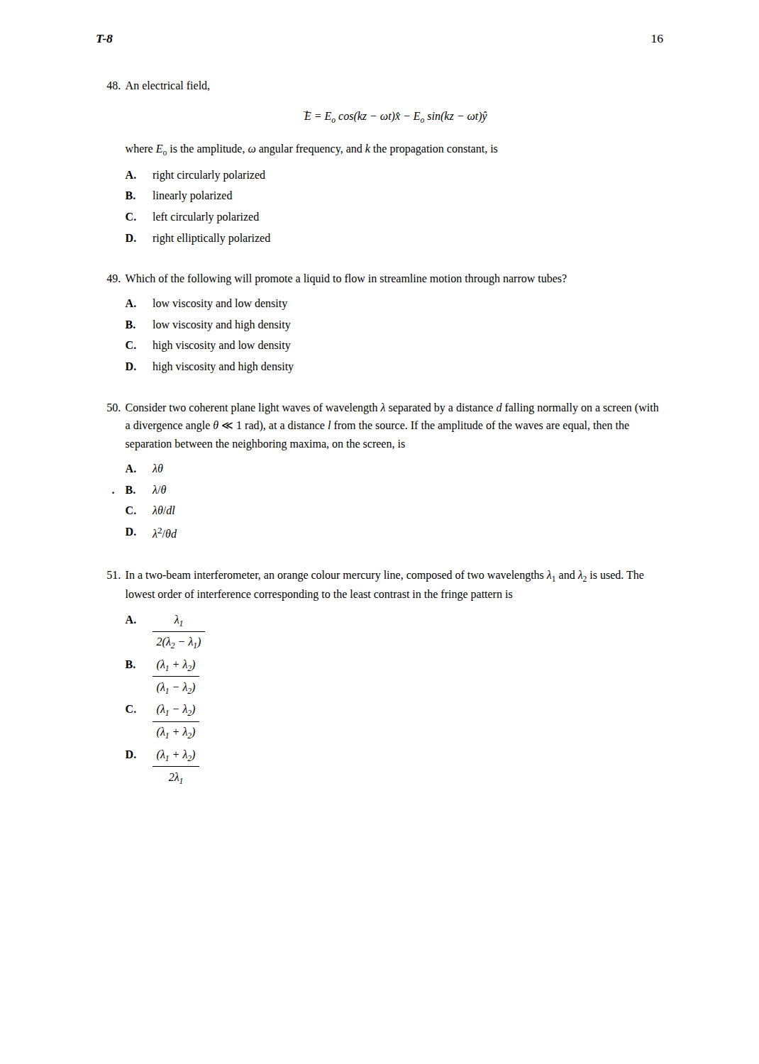T-8 16
48.
An electrical field,
E = Eo cos(kz − ωt)x̂ − Eo sin(kz − ωt)ŷ
where Eo is the amplitude, ω angular frequency, and k the propagation constant, is
A. right circularly polarized
B. linearly polarized
C. left circularly polarized
D. right elliptically polarized
49.
Which of the following will promote a liquid to flow in streamline motion through narrow tubes?
A. low viscosity and low density
B. low viscosity and high density
C. high viscosity and low density
D. high viscosity and high density
50.
Consider two coherent plane light waves of wavelength λ separated by a distance d falling normally on a screen (with a divergence angle θ ≪ 1 rad), at a distance l from the source. If the amplitude of the waves are equal, then the separation between the neighboring maxima, on the screen, is
A. λθ
. B. λ/θ
C. λθ/dl
D. λ2/θd
51.
In a two-beam interferometer, an orange colour mercury line, composed of two wavelengths λ1 and λ2 is used. The lowest order of interference corresponding to the least contrast in the fringe pattern is
A. λ1 2(λ2 − λ1)
B. (λ1 + λ2) (λ1 − λ2)
C. (λ1 − λ2) (λ1 + λ2)
D. (λ1 + λ2) 2λ1